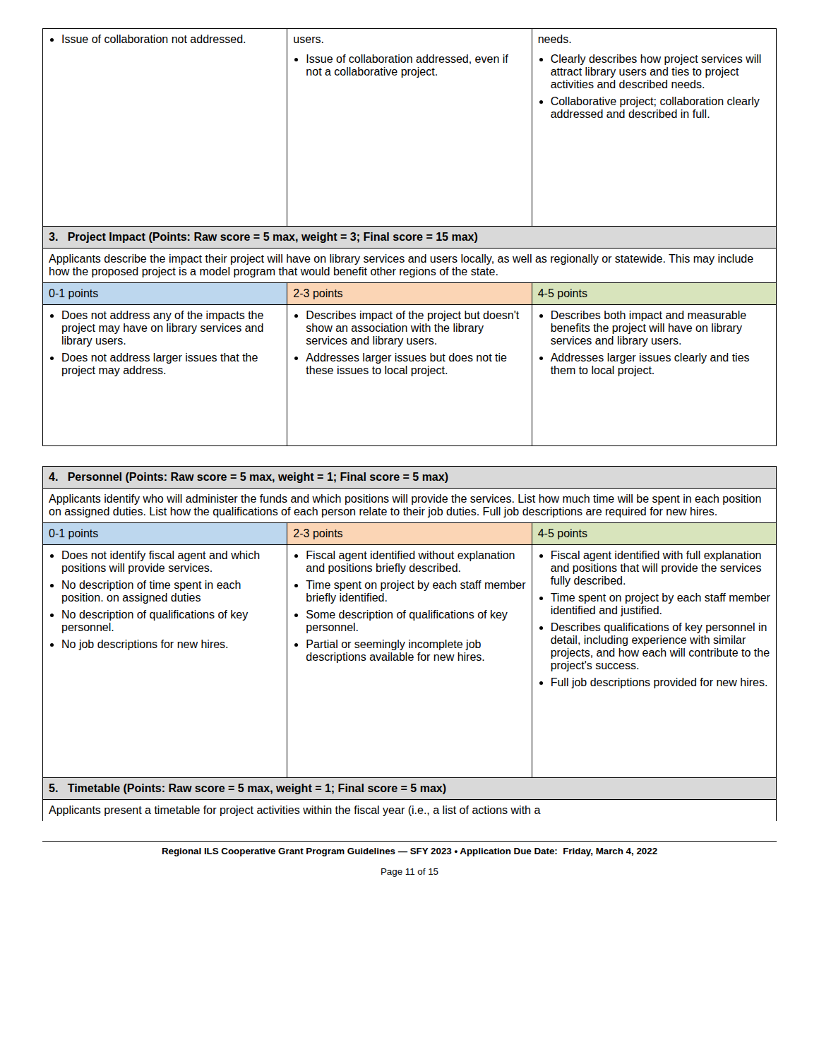| Issue of collaboration not addressed. | users. Issue of collaboration addressed, even if not a collaborative project. | needs. Clearly describes how project services will attract library users and ties to project activities and described needs. Collaborative project; collaboration clearly addressed and described in full. |
| 3. Project Impact (Points: Raw score = 5 max, weight = 3; Final score = 15 max) |
| Applicants describe the impact their project will have on library services and users locally, as well as regionally or statewide. This may include how the proposed project is a model program that would benefit other regions of the state. |
| 0-1 points | 2-3 points | 4-5 points |
| Does not address any of the impacts the project may have on library services and library users. Does not address larger issues that the project may address. | Describes impact of the project but doesn't show an association with the library services and library users. Addresses larger issues but does not tie these issues to local project. | Describes both impact and measurable benefits the project will have on library services and library users. Addresses larger issues clearly and ties them to local project. |
| 4. Personnel (Points: Raw score = 5 max, weight = 1; Final score = 5 max) |
| Applicants identify who will administer the funds and which positions will provide the services. List how much time will be spent in each position on assigned duties. List how the qualifications of each person relate to their job duties. Full job descriptions are required for new hires. |
| 0-1 points | 2-3 points | 4-5 points |
| Does not identify fiscal agent and which positions will provide services. No description of time spent in each position. on assigned duties No description of qualifications of key personnel. No job descriptions for new hires. | Fiscal agent identified without explanation and positions briefly described. Time spent on project by each staff member briefly identified. Some description of qualifications of key personnel. Partial or seemingly incomplete job descriptions available for new hires. | Fiscal agent identified with full explanation and positions that will provide the services fully described. Time spent on project by each staff member identified and justified. Describes qualifications of key personnel in detail, including experience with similar projects, and how each will contribute to the project's success. Full job descriptions provided for new hires. |
| 5. Timetable (Points: Raw score = 5 max, weight = 1; Final score = 5 max) |
| Applicants present a timetable for project activities within the fiscal year (i.e., a list of actions with a |
Regional ILS Cooperative Grant Program Guidelines — SFY 2023 • Application Due Date: Friday, March 4, 2022
Page 11 of 15